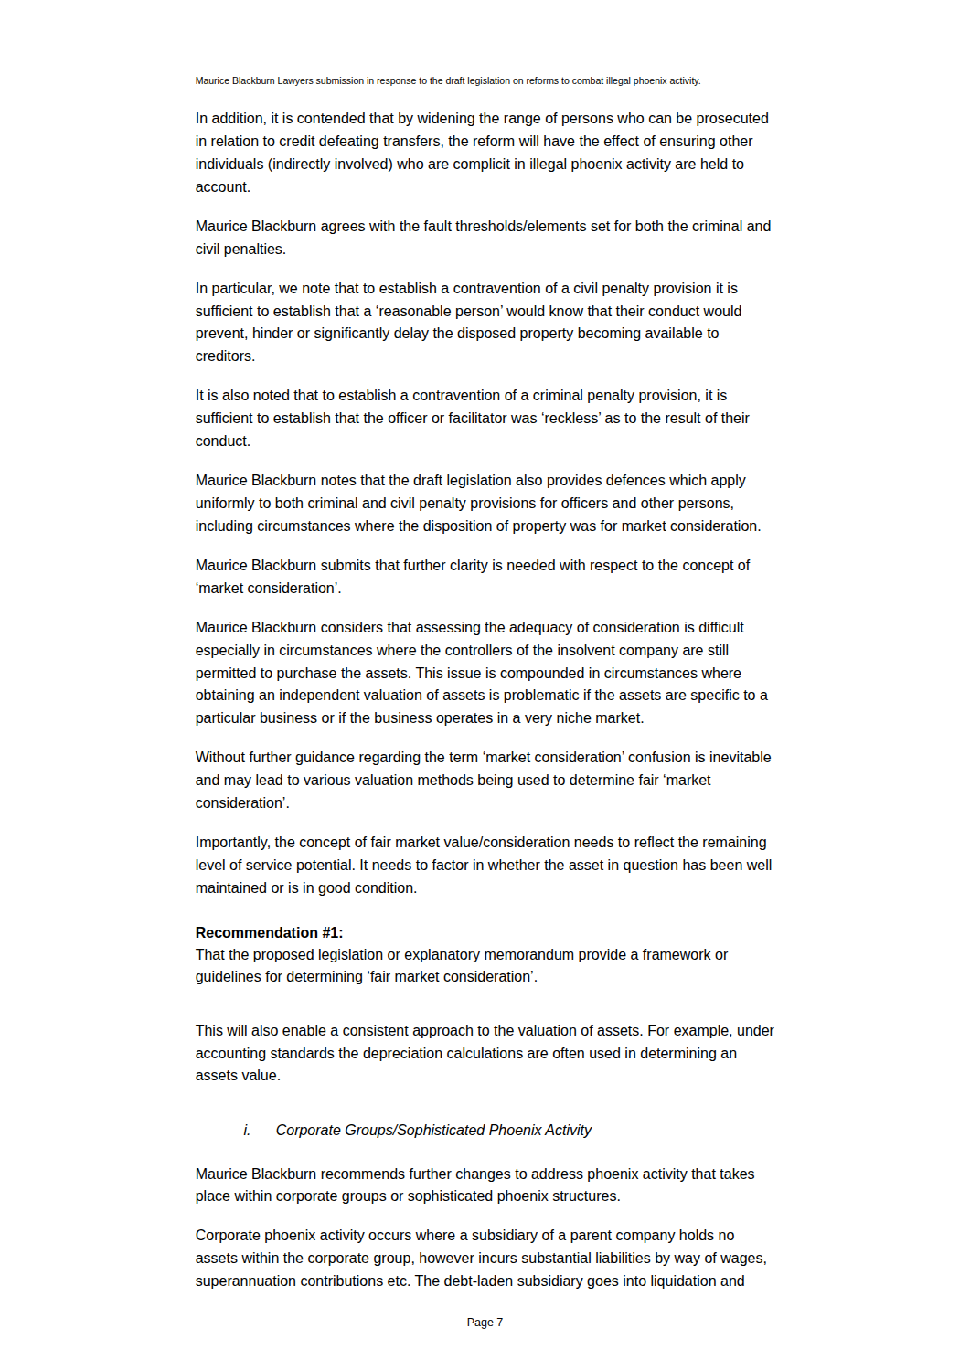Maurice Blackburn Lawyers submission in response to the draft legislation on reforms to combat illegal phoenix activity.
In addition, it is contended that by widening the range of persons who can be prosecuted in relation to credit defeating transfers, the reform will have the effect of ensuring other individuals (indirectly involved) who are complicit in illegal phoenix activity are held to account.
Maurice Blackburn agrees with the fault thresholds/elements set for both the criminal and civil penalties.
In particular, we note that to establish a contravention of a civil penalty provision it is sufficient to establish that a ‘reasonable person’ would know that their conduct would prevent, hinder or significantly delay the disposed property becoming available to creditors.
It is also noted that to establish a contravention of a criminal penalty provision, it is sufficient to establish that the officer or facilitator was ‘reckless’ as to the result of their conduct.
Maurice Blackburn notes that the draft legislation also provides defences which apply uniformly to both criminal and civil penalty provisions for officers and other persons, including circumstances where the disposition of property was for market consideration.
Maurice Blackburn submits that further clarity is needed with respect to the concept of ‘market consideration’.
Maurice Blackburn considers that assessing the adequacy of consideration is difficult especially in circumstances where the controllers of the insolvent company are still permitted to purchase the assets. This issue is compounded in circumstances where obtaining an independent valuation of assets is problematic if the assets are specific to a particular business or if the business operates in a very niche market.
Without further guidance regarding the term ‘market consideration’ confusion is inevitable and may lead to various valuation methods being used to determine fair ‘market consideration’.
Importantly, the concept of fair market value/consideration needs to reflect the remaining level of service potential. It needs to factor in whether the asset in question has been well maintained or is in good condition.
Recommendation #1:
That the proposed legislation or explanatory memorandum provide a framework or guidelines for determining ‘fair market consideration’.
This will also enable a consistent approach to the valuation of assets. For example, under accounting standards the depreciation calculations are often used in determining an assets value.
i. Corporate Groups/Sophisticated Phoenix Activity
Maurice Blackburn recommends further changes to address phoenix activity that takes place within corporate groups or sophisticated phoenix structures.
Corporate phoenix activity occurs where a subsidiary of a parent company holds no assets within the corporate group, however incurs substantial liabilities by way of wages, superannuation contributions etc. The debt-laden subsidiary goes into liquidation and
Page 7